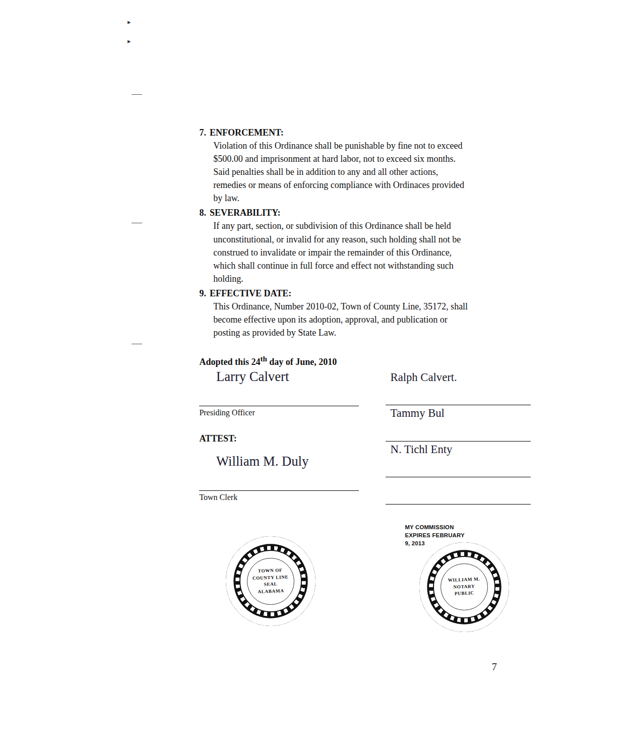▸ ▸
7. ENFORCEMENT:
Violation of this Ordinance shall be punishable by fine not to exceed $500.00 and imprisonment at hard labor, not to exceed six months. Said penalties shall be in addition to any and all other actions, remedies or means of enforcing compliance with Ordinaces provided by law.
8. SEVERABILITY:
If any part, section, or subdivision of this Ordinance shall be held unconstitutional, or invalid for any reason, such holding shall not be construed to invalidate or impair the remainder of this Ordinance, which shall continue in full force and effect not withstanding such holding.
9. EFFECTIVE DATE:
This Ordinance, Number 2010-02, Town of County Line, 35172, shall become effective upon its adoption, approval, and publication or posting as provided by State Law.
Adopted this 24th day of June, 2010
Larry Calvert
Presiding Officer
ATTEST:
William M. Duly
Town Clerk
Ralph Calvert.
Tammy Bul
N. Tichl Enty
MY COMMISSION EXPIRES FEBRUARY 9, 2013
TOWN OF
COUNTY LINE
SEAL
ALABAMA
WILLIAM M.
NOTARY
PUBLIC
7